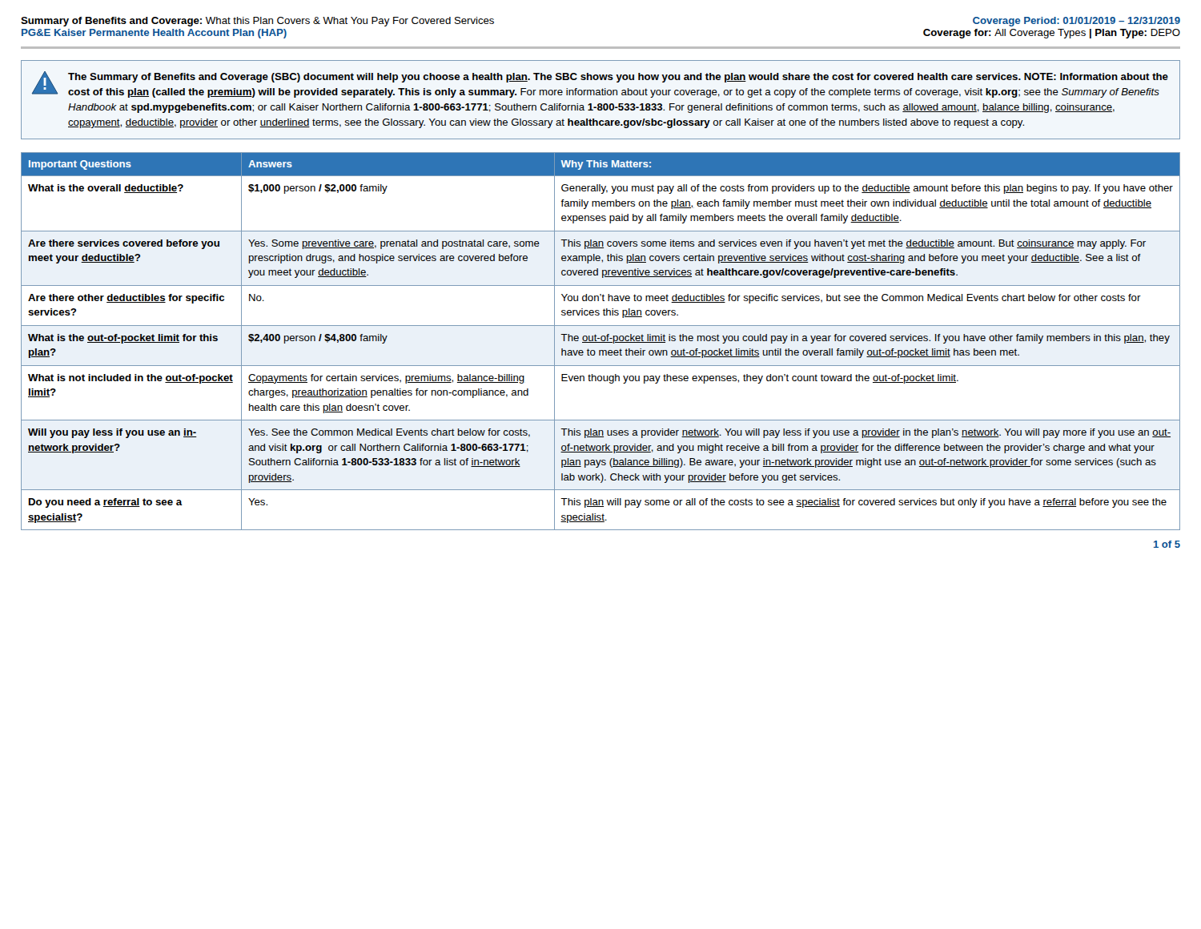Summary of Benefits and Coverage: What this Plan Covers & What You Pay For Covered Services
PG&E Kaiser Permanente Health Account Plan (HAP)
Coverage Period: 01/01/2019 – 12/31/2019
Coverage for: All Coverage Types | Plan Type: DEPO
The Summary of Benefits and Coverage (SBC) document will help you choose a health plan. The SBC shows you how you and the plan would share the cost for covered health care services. NOTE: Information about the cost of this plan (called the premium) will be provided separately. This is only a summary. For more information about your coverage, or to get a copy of the complete terms of coverage, visit kp.org; see the Summary of Benefits Handbook at spd.mypgebenefits.com; or call Kaiser Northern California 1-800-663-1771; Southern California 1-800-533-1833. For general definitions of common terms, such as allowed amount, balance billing, coinsurance, copayment, deductible, provider or other underlined terms, see the Glossary. You can view the Glossary at healthcare.gov/sbc-glossary or call Kaiser at one of the numbers listed above to request a copy.
| Important Questions | Answers | Why This Matters: |
| --- | --- | --- |
| What is the overall deductible ? | $1,000 person / $2,000 family | Generally, you must pay all of the costs from providers up to the deductible amount before this plan begins to pay. If you have other family members on the plan, each family member must meet their own individual deductible until the total amount of deductible expenses paid by all family members meets the overall family deductible . |
| Are there services covered before you meet your deductible ? | Yes. Some preventive care , prenatal and postnatal care, some prescription drugs, and hospice services are covered before you meet your deductible . | This plan covers some items and services even if you haven’t yet met the deductible amount. But coinsurance may apply. For example, this plan covers certain preventive services without cost-sharing and before you meet your deductible . See a list of covered preventive services at healthcare.gov/coverage/preventive-care-benefits . |
| Are there other deductibles for specific services? | No. | You don’t have to meet deductibles for specific services, but see the Common Medical Events chart below for other costs for services this plan covers. |
| What is the out-of-pocket limit for this plan ? | $2,400 person / $4,800 family | The out-of-pocket limit is the most you could pay in a year for covered services. If you have other family members in this plan , they have to meet their own out-of-pocket limits until the overall family out-of-pocket limit has been met. |
| What is not included in the out-of-pocket limit ? | Copayments for certain services, premiums , balance-billing charges, preauthorization penalties for non-compliance, and health care this plan doesn’t cover. | Even though you pay these expenses, they don’t count toward the out-of-pocket limit . |
| Will you pay less if you use an in-network provider ? | Yes. See the Common Medical Events chart below for costs, and visit kp.org or call Northern California 1-800-663-1771 ; Southern California 1-800-533-1833 for a list of in-network providers . | This plan uses a provider network . You will pay less if you use a provider in the plan’s network . You will pay more if you use an out-of-network provider , and you might receive a bill from a provider for the difference between the provider’s charge and what your plan pays ( balance billing ). Be aware, your in-network provider might use an out-of-network provider for some services (such as lab work). Check with your provider before you get services. |
| Do you need a referral to see a specialist ? | Yes. | This plan will pay some or all of the costs to see a specialist for covered services but only if you have a referral before you see the specialist . |
1 of 5